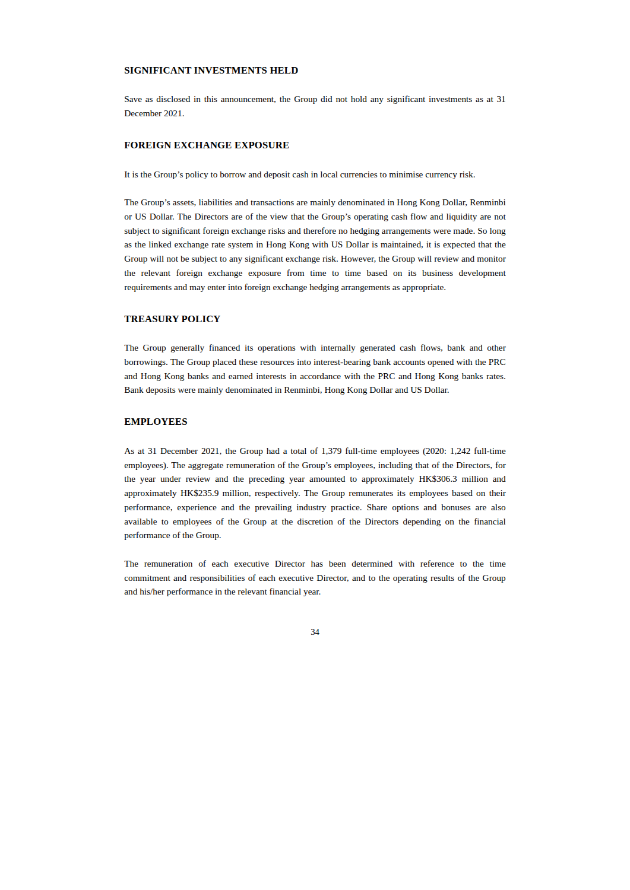SIGNIFICANT INVESTMENTS HELD
Save as disclosed in this announcement, the Group did not hold any significant investments as at 31 December 2021.
FOREIGN EXCHANGE EXPOSURE
It is the Group’s policy to borrow and deposit cash in local currencies to minimise currency risk.
The Group’s assets, liabilities and transactions are mainly denominated in Hong Kong Dollar, Renminbi or US Dollar. The Directors are of the view that the Group’s operating cash flow and liquidity are not subject to significant foreign exchange risks and therefore no hedging arrangements were made. So long as the linked exchange rate system in Hong Kong with US Dollar is maintained, it is expected that the Group will not be subject to any significant exchange risk. However, the Group will review and monitor the relevant foreign exchange exposure from time to time based on its business development requirements and may enter into foreign exchange hedging arrangements as appropriate.
TREASURY POLICY
The Group generally financed its operations with internally generated cash flows, bank and other borrowings. The Group placed these resources into interest-bearing bank accounts opened with the PRC and Hong Kong banks and earned interests in accordance with the PRC and Hong Kong banks rates. Bank deposits were mainly denominated in Renminbi, Hong Kong Dollar and US Dollar.
EMPLOYEES
As at 31 December 2021, the Group had a total of 1,379 full-time employees (2020: 1,242 full-time employees). The aggregate remuneration of the Group’s employees, including that of the Directors, for the year under review and the preceding year amounted to approximately HK$306.3 million and approximately HK$235.9 million, respectively. The Group remunerates its employees based on their performance, experience and the prevailing industry practice. Share options and bonuses are also available to employees of the Group at the discretion of the Directors depending on the financial performance of the Group.
The remuneration of each executive Director has been determined with reference to the time commitment and responsibilities of each executive Director, and to the operating results of the Group and his/her performance in the relevant financial year.
34